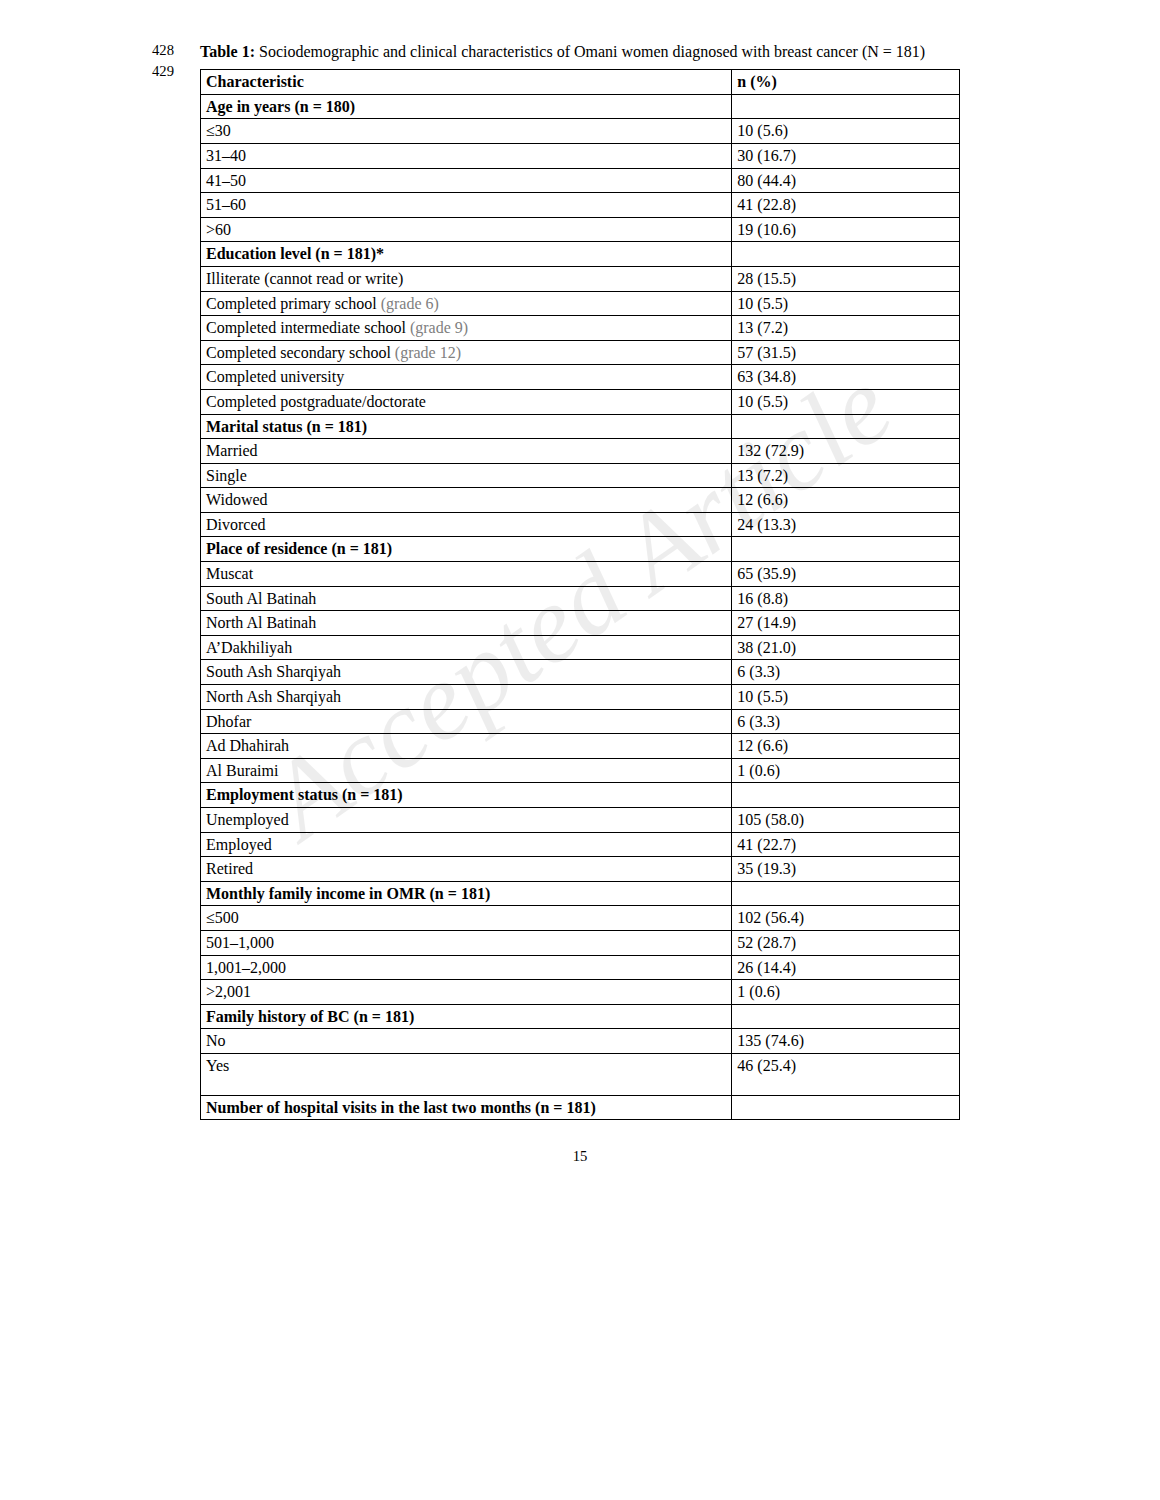Accepted Article
428 429 Table 1: Sociodemographic and clinical characteristics of Omani women diagnosed with breast cancer (N = 181)
| Characteristic | n (%) |
| --- | --- |
| Age in years (n = 180) | |
| ≤30 | 10 (5.6) |
| 31–40 | 30 (16.7) |
| 41–50 | 80 (44.4) |
| 51–60 | 41 (22.8) |
| >60 | 19 (10.6) |
| Education level (n = 181)* | |
| Illiterate (cannot read or write) | 28 (15.5) |
| Completed primary school (grade 6) | 10 (5.5) |
| Completed intermediate school (grade 9) | 13 (7.2) |
| Completed secondary school (grade 12) | 57 (31.5) |
| Completed university | 63 (34.8) |
| Completed postgraduate/doctorate | 10 (5.5) |
| Marital status (n = 181) | |
| Married | 132 (72.9) |
| Single | 13 (7.2) |
| Widowed | 12 (6.6) |
| Divorced | 24 (13.3) |
| Place of residence (n = 181) | |
| Muscat | 65 (35.9) |
| South Al Batinah | 16 (8.8) |
| North Al Batinah | 27 (14.9) |
| A’Dakhiliyah | 38 (21.0) |
| South Ash Sharqiyah | 6 (3.3) |
| North Ash Sharqiyah | 10 (5.5) |
| Dhofar | 6 (3.3) |
| Ad Dhahirah | 12 (6.6) |
| Al Buraimi | 1 (0.6) |
| Employment status (n = 181) | |
| Unemployed | 105 (58.0) |
| Employed | 41 (22.7) |
| Retired | 35 (19.3) |
| Monthly family income in OMR (n = 181) | |
| ≤500 | 102 (56.4) |
| 501–1,000 | 52 (28.7) |
| 1,001–2,000 | 26 (14.4) |
| >2,001 | 1 (0.6) |
| Family history of BC (n = 181) | |
| No | 135 (74.6) |
| Yes | 46 (25.4) |
| Number of hospital visits in the last two months (n = 181) | |
15